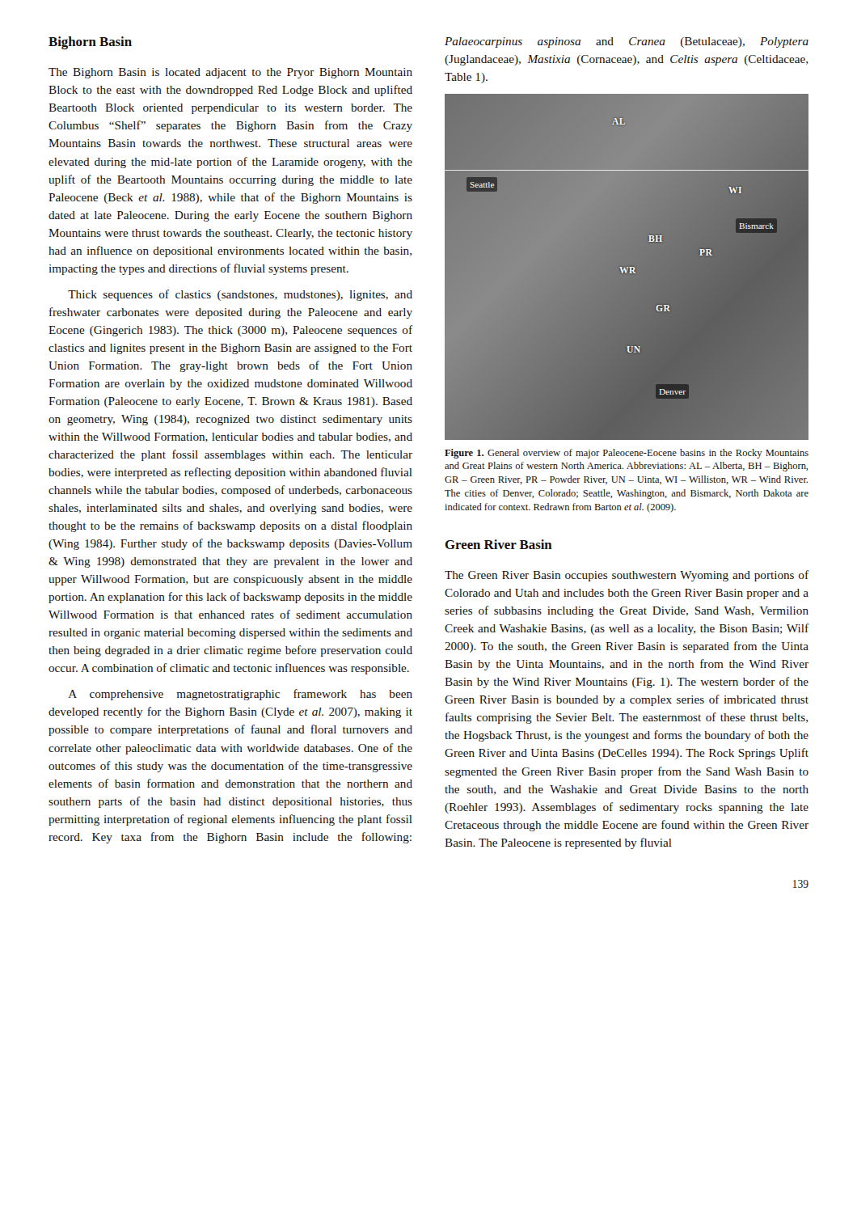Bighorn Basin
The Bighorn Basin is located adjacent to the Pryor Bighorn Mountain Block to the east with the downdropped Red Lodge Block and uplifted Beartooth Block oriented perpendicular to its western border. The Columbus “Shelf” separates the Bighorn Basin from the Crazy Mountains Basin towards the northwest. These structural areas were elevated during the mid-late portion of the Laramide orogeny, with the uplift of the Beartooth Mountains occurring during the middle to late Paleocene (Beck et al. 1988), while that of the Bighorn Mountains is dated at late Paleocene. During the early Eocene the southern Bighorn Mountains were thrust towards the southeast. Clearly, the tectonic history had an influence on depositional environments located within the basin, impacting the types and directions of fluvial systems present.
Thick sequences of clastics (sandstones, mudstones), lignites, and freshwater carbonates were deposited during the Paleocene and early Eocene (Gingerich 1983). The thick (3000 m), Paleocene sequences of clastics and lignites present in the Bighorn Basin are assigned to the Fort Union Formation. The gray-light brown beds of the Fort Union Formation are overlain by the oxidized mudstone dominated Willwood Formation (Paleocene to early Eocene, T. Brown & Kraus 1981). Based on geometry, Wing (1984), recognized two distinct sedimentary units within the Willwood Formation, lenticular bodies and tabular bodies, and characterized the plant fossil assemblages within each. The lenticular bodies, were interpreted as reflecting deposition within abandoned fluvial channels while the tabular bodies, composed of underbeds, carbonaceous shales, interlaminated silts and shales, and overlying sand bodies, were thought to be the remains of backswamp deposits on a distal floodplain (Wing 1984). Further study of the backswamp deposits (Davies-Vollum & Wing 1998) demonstrated that they are prevalent in the lower and upper Willwood Formation, but are conspicuously absent in the middle portion. An explanation for this lack of backswamp deposits in the middle Willwood Formation is that enhanced rates of sediment accumulation resulted in organic material becoming dispersed within the sediments and then being degraded in a drier climatic regime before preservation could occur. A combination of climatic and tectonic influences was responsible.
A comprehensive magnetostratigraphic framework has been developed recently for the Bighorn Basin (Clyde et al. 2007), making it possible to compare interpretations of faunal and floral turnovers and correlate other paleoclimatic data with worldwide databases. One of the outcomes of this study was the documentation of the time-transgressive elements of basin formation and demonstration that the northern and southern parts of the basin had distinct depositional histories, thus permitting interpretation of regional elements influencing the plant fossil record. Key taxa from the Bighorn Basin include the following: Palaeocarpinus aspinosa and Cranea (Betulaceae), Polyptera (Juglandaceae), Mastixia (Cornaceae), and Celtis aspera (Celtidaceae, Table 1).
AL
WI
BH
PR
WR
GR
UN
Seattle
Bismarck
Denver
Figure 1. General overview of major Paleocene-Eocene basins in the Rocky Mountains and Great Plains of western North America. Abbreviations: AL – Alberta, BH – Bighorn, GR – Green River, PR – Powder River, UN – Uinta, WI – Williston, WR – Wind River. The cities of Denver, Colorado; Seattle, Washington, and Bismarck, North Dakota are indicated for context. Redrawn from Barton et al. (2009).
Green River Basin
The Green River Basin occupies southwestern Wyoming and portions of Colorado and Utah and includes both the Green River Basin proper and a series of subbasins including the Great Divide, Sand Wash, Vermilion Creek and Washakie Basins, (as well as a locality, the Bison Basin; Wilf 2000). To the south, the Green River Basin is separated from the Uinta Basin by the Uinta Mountains, and in the north from the Wind River Basin by the Wind River Mountains (Fig. 1). The western border of the Green River Basin is bounded by a complex series of imbricated thrust faults comprising the Sevier Belt. The easternmost of these thrust belts, the Hogsback Thrust, is the youngest and forms the boundary of both the Green River and Uinta Basins (DeCelles 1994). The Rock Springs Uplift segmented the Green River Basin proper from the Sand Wash Basin to the south, and the Washakie and Great Divide Basins to the north (Roehler 1993). Assemblages of sedimentary rocks spanning the late Cretaceous through the middle Eocene are found within the Green River Basin. The Paleocene is represented by fluvial
139